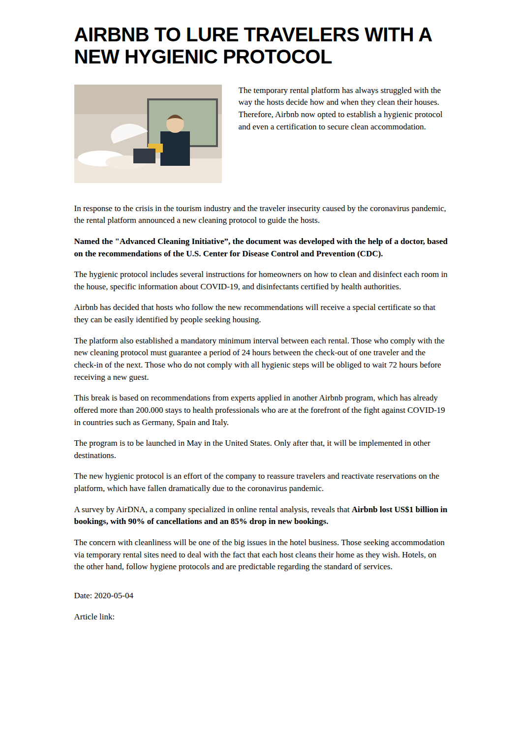AIRBNB TO LURE TRAVELERS WITH A NEW HYGIENIC PROTOCOL
The temporary rental platform has always struggled with the way the hosts decide how and when they clean their houses. Therefore, Airbnb now opted to establish a hygienic protocol and even a certification to secure clean accommodation.
In response to the crisis in the tourism industry and the traveler insecurity caused by the coronavirus pandemic, the rental platform announced a new cleaning protocol to guide the hosts.
Named the "Advanced Cleaning Initiative”, the document was developed with the help of a doctor, based on the recommendations of the U.S. Center for Disease Control and Prevention (CDC).
The hygienic protocol includes several instructions for homeowners on how to clean and disinfect each room in the house, specific information about COVID-19, and disinfectants certified by health authorities.
Airbnb has decided that hosts who follow the new recommendations will receive a special certificate so that they can be easily identified by people seeking housing.
The platform also established a mandatory minimum interval between each rental. Those who comply with the new cleaning protocol must guarantee a period of 24 hours between the check-out of one traveler and the check-in of the next. Those who do not comply with all hygienic steps will be obliged to wait 72 hours before receiving a new guest.
This break is based on recommendations from experts applied in another Airbnb program, which has already offered more than 200.000 stays to health professionals who are at the forefront of the fight against COVID-19 in countries such as Germany, Spain and Italy.
The program is to be launched in May in the United States. Only after that, it will be implemented in other destinations.
The new hygienic protocol is an effort of the company to reassure travelers and reactivate reservations on the platform, which have fallen dramatically due to the coronavirus pandemic.
A survey by AirDNA, a company specialized in online rental analysis, reveals that Airbnb lost US$1 billion in bookings, with 90% of cancellations and an 85% drop in new bookings.
The concern with cleanliness will be one of the big issues in the hotel business. Those seeking accommodation via temporary rental sites need to deal with the fact that each host cleans their home as they wish. Hotels, on the other hand, follow hygiene protocols and are predictable regarding the standard of services.
Date: 2020-05-04
Article link: